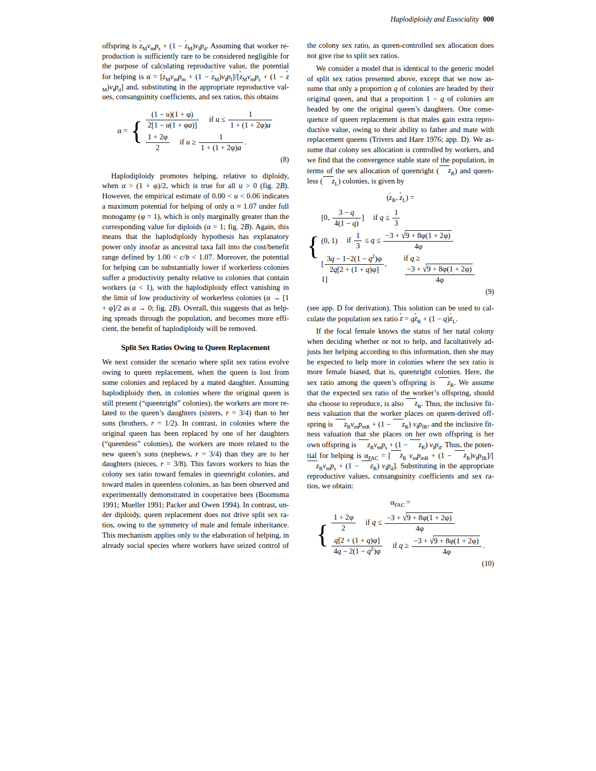Haplodiploidy and Eusociality 000
offspring is zMvmps + (1 − zM)vfpd. Assuming that worker reproduction is sufficiently rare to be considered negligible for the purpose of calculating reproductive value, the potential for helping is α = [zMvmpm + (1 − zM)vfpf]/[zMvmps + (1 − zM)vfpd] and, substituting in the appropriate reproductive values, consanguinity coefficients, and sex ratios, this obtains
α = { (1 − u)(1 + φ) 2[1 − u(1 + φa)] if u ≤ 11 + (1 + 2φ)a 1 + 2φ 2 if u ≥ 11 + (1 + 2φ)a.
(8)
Haplodiploidy promotes helping, relative to diploidy, when α > (1 + φ)/2, which is true for all u > 0 (fig. 2B). However, the empirical estimate of 0.00 < u < 0.06 indicates a maximum potential for helping of only α ≈ 1.07 under full monogamy (φ = 1), which is only marginally greater than the corresponding value for diploids (α = 1; fig. 2B). Again, this means that the haplodiploidy hypothesis has explanatory power only insofar as ancestral taxa fall into the cost/benefit range defined by 1.00 < c/b < 1.07. Moreover, the potential for helping can be substantially lower if workerless colonies suffer a productivity penalty relative to colonies that contain workers (a < 1), with the haplodiploidy effect vanishing in the limit of low productivity of workerless colonies (α → [1 + φ]/2 as a → 0; fig. 2B). Overall, this suggests that as helping spreads through the population, and becomes more efficient, the benefit of haplodiploidy will be removed.
Split Sex Ratios Owing to Queen Replacement
We next consider the scenario where split sex ratios evolve owing to queen replacement, when the queen is lost from some colonies and replaced by a mated daughter. Assuming haplodiploidy then, in colonies where the original queen is still present (“queenright” colonies), the workers are more related to the queen’s daughters (sisters, r = 3/4) than to her sons (brothers, r = 1/2). In contrast, in colonies where the original queen has been replaced by one of her daughters (“queenless” colonies), the workers are more related to the new queen’s sons (nephews, r = 3/4) than they are to her daughters (nieces, r = 3/8). This favors workers to bias the colony sex ratio toward females in queenright colonies, and toward males in queenless colonies, as has been observed and experimentally demonstrated in cooperative bees (Boomsma 1991; Mueller 1991; Packer and Owen 1994). In contrast, under diploidy, queen replacement does not drive split sex ratios, owing to the symmetry of male and female inheritance. This mechanism applies only to the elaboration of helping, in already social species where workers have seized control of the colony sex ratio, as queen-controlled sex allocation does not give rise to split sex ratios.
We consider a model that is identical to the generic model of split sex ratios presented above, except that we now assume that only a proportion q of colonies are headed by their original queen, and that a proportion 1 − q of colonies are headed by one the original queen’s daughters. One consequence of queen replacement is that males gain extra reproductive value, owing to their ability to father and mate with replacement queens (Trivers and Hare 1976; app. D). We assume that colony sex allocation is controlled by workers, and we find that the convergence stable state of the population, in terms of the sex allocation of queenright (zR) and queenless (zL) colonies, is given by
(zR, zL) =
{ [0, 3 − q 4(1 − q)] if q ≤ 13 (0, 1) if 13 ≤ q ≤ −3 + √9 + 8φ(1 + 2φ) 4φ [3q − 1−2(1 − q2)φ 2q[2 + (1 + q)φ], 1] if q ≥ −3 + √9 + 8φ(1 + 2φ) 4φ
(9)
(see app. D for derivation). This solution can be used to calculate the population sex ratio z = qzR + (1 − q)zL.
If the focal female knows the status of her natal colony when deciding whether or not to help, and facultatively adjusts her helping according to this information, then she may be expected to help more in colonies where the sex ratio is more female biased, that is, queenright colonies. Here, the sex ratio among the queen’s offspring is zR. We assume that the expected sex ratio of the worker’s offspring, should she choose to reproduce, is also zR. Thus, the inclusive fitness valuation that the worker places on queen-derived offspring is zRvmpmR + (1 − zR) vfpfR, and the inclusive fitness valuation that she places on her own offspring is her own offspring is zRvmps + (1 − zR) vfpd. Thus, the potential for helping is αFAC = [zR vmpmR + (1 − zR)vfpfR]/[zRvmps + (1 − zR) vfpd]. Substituting in the appropriate reproductive values, consanguinity coefficients and sex ratios, we obtain:
αFAC =
{ 1 + 2φ 2 if q ≤ −3 + √9 + 8φ(1 + 2φ) 4φ q[2 + (1 + q)φ] 4q − 2(1 − q2)φ if q ≥ −3 + √9 + 8φ(1 + 2φ) 4φ.
(10)